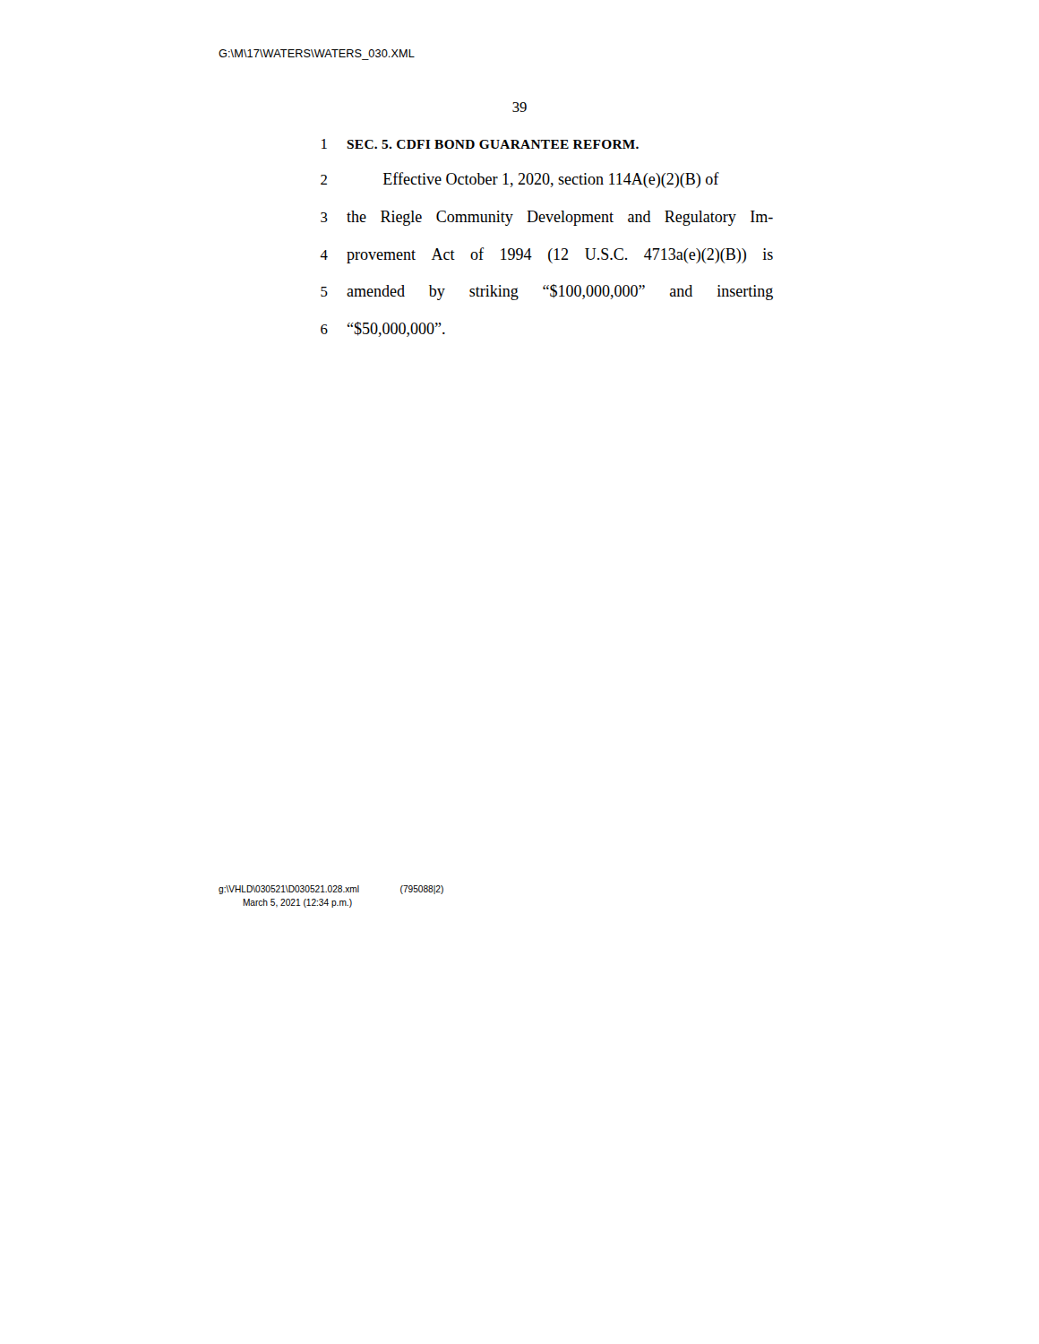G:\M\17\WATERS\WATERS_030.XML
39
1 SEC. 5. CDFI BOND GUARANTEE REFORM.
2 Effective October 1, 2020, section 114A(e)(2)(B) of
3 the Riegle Community Development and Regulatory Im-
4 provement Act of 1994(12 U.S.C. 4713a(e)(2)(B)) is
5 amended by striking“$100,000,000”and inserting
6 “$50,000,000”.
g:\VHLD\030521\D030521.028.xml (795088|2)
March 5, 2021 (12:34 p.m.)